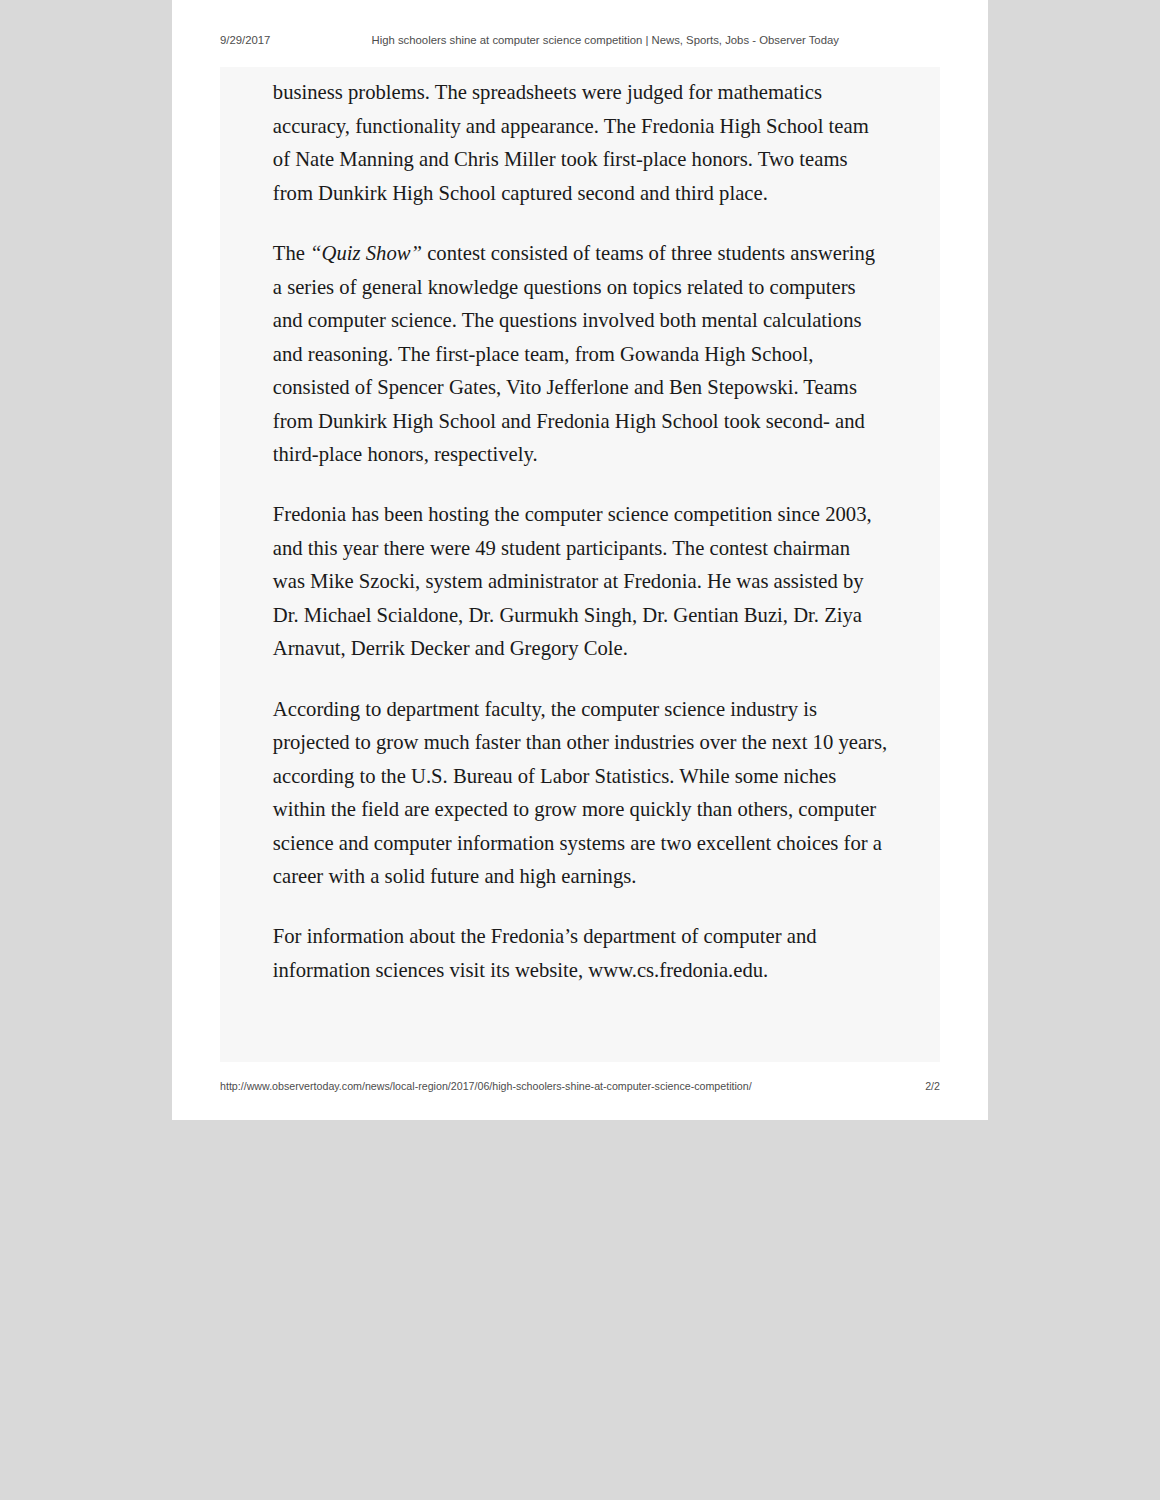9/29/2017
High schoolers shine at computer science competition | News, Sports, Jobs - Observer Today
business problems. The spreadsheets were judged for mathematics accuracy, functionality and appearance. The Fredonia High School team of Nate Manning and Chris Miller took first-place honors. Two teams from Dunkirk High School captured second and third place.
The “Quiz Show” contest consisted of teams of three students answering a series of general knowledge questions on topics related to computers and computer science. The questions involved both mental calculations and reasoning. The first-place team, from Gowanda High School, consisted of Spencer Gates, Vito Jefferlone and Ben Stepowski. Teams from Dunkirk High School and Fredonia High School took second- and third-place honors, respectively.
Fredonia has been hosting the computer science competition since 2003, and this year there were 49 student participants. The contest chairman was Mike Szocki, system administrator at Fredonia. He was assisted by Dr. Michael Scialdone, Dr. Gurmukh Singh, Dr. Gentian Buzi, Dr. Ziya Arnavut, Derrik Decker and Gregory Cole.
According to department faculty, the computer science industry is projected to grow much faster than other industries over the next 10 years, according to the U.S. Bureau of Labor Statistics. While some niches within the field are expected to grow more quickly than others, computer science and computer information systems are two excellent choices for a career with a solid future and high earnings.
For information about the Fredonia’s department of computer and information sciences visit its website, www.cs.fredonia.edu.
http://www.observertoday.com/news/local-region/2017/06/high-schoolers-shine-at-computer-science-competition/
2/2